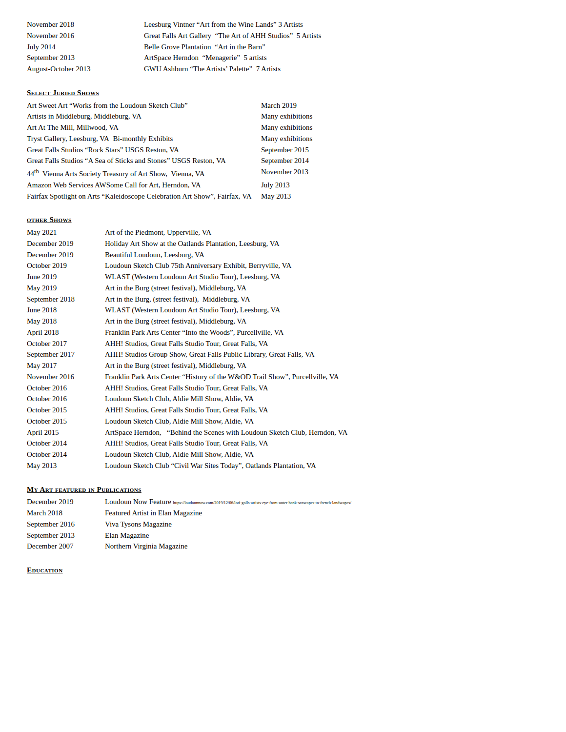| November 2018 | Leesburg Vintner “Art from the Wine Lands” 3 Artists |
| November 2016 | Great Falls Art Gallery “The Art of AHH Studios” 5 Artists |
| July 2014 | Belle Grove Plantation “Art in the Barn” |
| September 2013 | ArtSpace Herndon “Menagerie” 5 artists |
| August-October 2013 | GWU Ashburn “The Artists’ Palette” 7 Artists |
Select Juried Shows
| Art Sweet Art “Works from the Loudoun Sketch Club” | March 2019 |
| Artists in Middleburg, Middleburg, VA | Many exhibitions |
| Art At The Mill, Millwood, VA | Many exhibitions |
| Tryst Gallery, Leesburg, VA Bi-monthly Exhibits | Many exhibitions |
| Great Falls Studios “Rock Stars” USGS Reston, VA | September 2015 |
| Great Falls Studios “A Sea of Sticks and Stones” USGS Reston, VA | September 2014 |
| 44 th Vienna Arts Society Treasury of Art Show, Vienna, VA | November 2013 |
| Amazon Web Services AWSome Call for Art, Herndon, VA | July 2013 |
| Fairfax Spotlight on Arts “Kaleidoscope Celebration Art Show”, Fairfax, VA | May 2013 |
other Shows
| May 2021 | Art of the Piedmont, Upperville, VA |
| December 2019 | Holiday Art Show at the Oatlands Plantation, Leesburg, VA |
| December 2019 | Beautiful Loudoun, Leesburg, VA |
| October 2019 | Loudoun Sketch Club 75th Anniversary Exhibit, Berryville, VA |
| June 2019 | WLAST (Western Loudoun Art Studio Tour), Leesburg, VA |
| May 2019 | Art in the Burg (street festival), Middleburg, VA |
| September 2018 | Art in the Burg, (street festival), Middleburg, VA |
| June 2018 | WLAST (Western Loudoun Art Studio Tour), Leesburg, VA |
| May 2018 | Art in the Burg (street festival), Middleburg, VA |
| April 2018 | Franklin Park Arts Center “Into the Woods”, Purcellville, VA |
| October 2017 | AHH! Studios, Great Falls Studio Tour, Great Falls, VA |
| September 2017 | AHH! Studios Group Show, Great Falls Public Library, Great Falls, VA |
| May 2017 | Art in the Burg (street festival), Middleburg, VA |
| November 2016 | Franklin Park Arts Center “History of the W&OD Trail Show”, Purcellville, VA |
| October 2016 | AHH! Studios, Great Falls Studio Tour, Great Falls, VA |
| October 2016 | Loudoun Sketch Club, Aldie Mill Show, Aldie, VA |
| October 2015 | AHH! Studios, Great Falls Studio Tour, Great Falls, VA |
| October 2015 | Loudoun Sketch Club, Aldie Mill Show, Aldie, VA |
| April 2015 | ArtSpace Herndon, “Behind the Scenes with Loudoun Sketch Club, Herndon, VA |
| October 2014 | AHH! Studios, Great Falls Studio Tour, Great Falls, VA |
| October 2014 | Loudoun Sketch Club, Aldie Mill Show, Aldie, VA |
| May 2013 | Loudoun Sketch Club “Civil War Sites Today”, Oatlands Plantation, VA |
My Art featured in Publications
| December 2019 | Loudoun Now Feature https://loudounnow.com/2019/12/06/lori-golls-artists-eye-from-outer-bank-seascapes-to-french-landscapes/ |
| March 2018 | Featured Artist in Elan Magazine |
| September 2016 | Viva Tysons Magazine |
| September 2013 | Elan Magazine |
| December 2007 | Northern Virginia Magazine |
Education